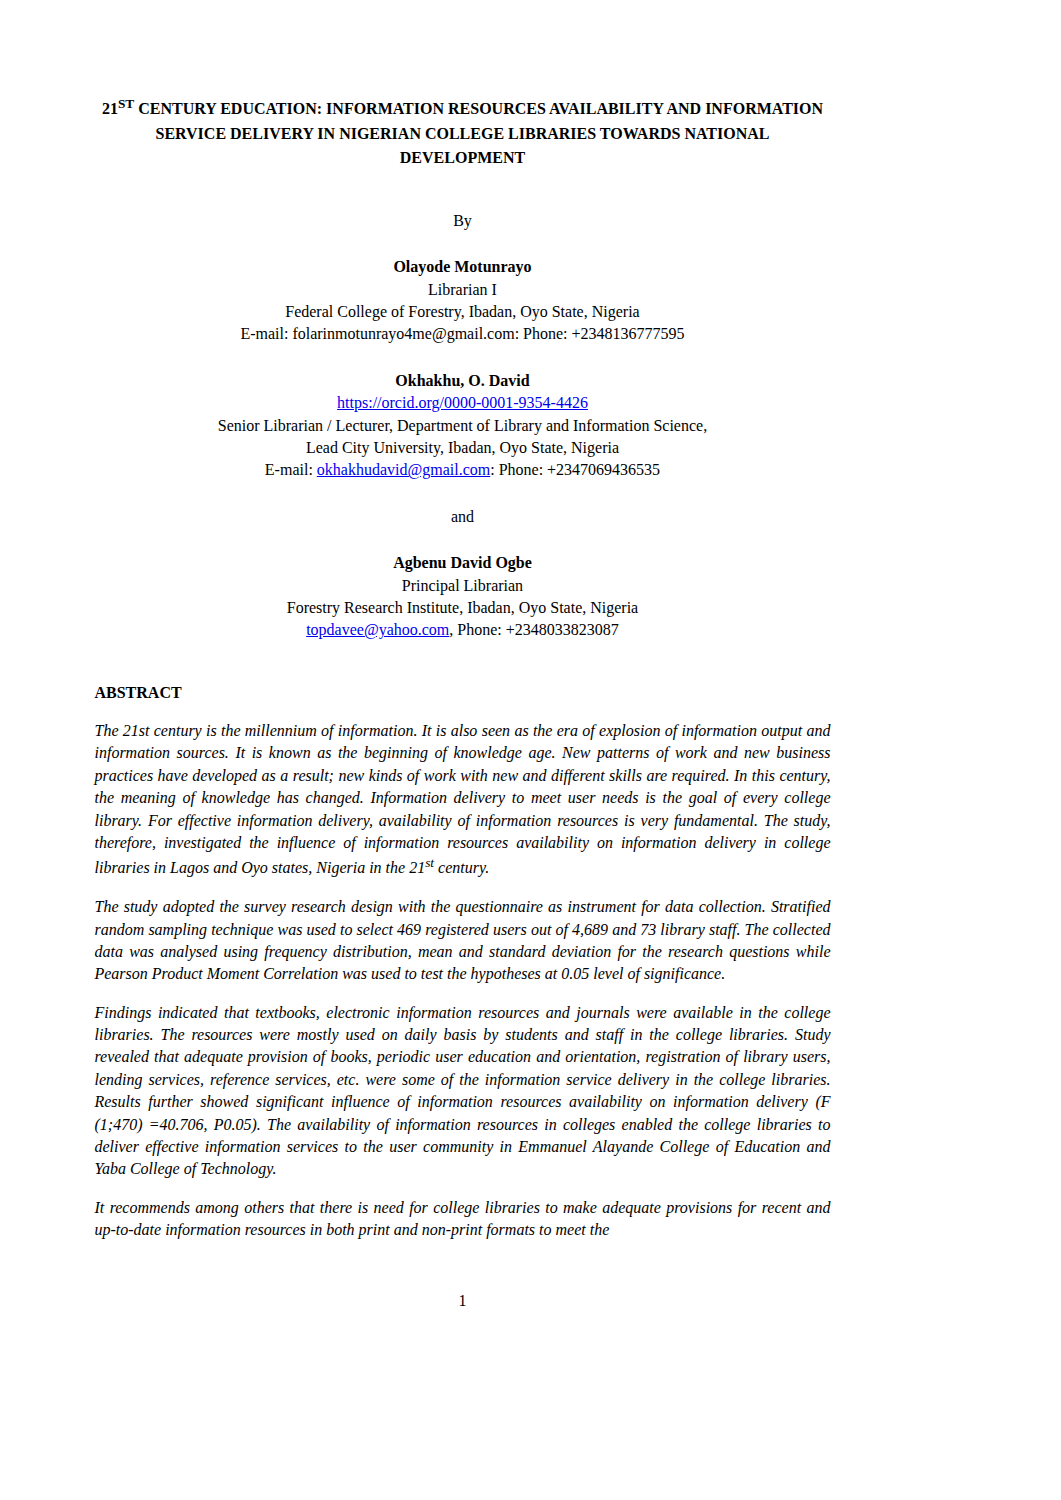21st Century Education: Information Resources Availability and Information Service Delivery in Nigerian College Libraries Towards National Development
By
Olayode Motunrayo
Librarian I
Federal College of Forestry, Ibadan, Oyo State, Nigeria
E-mail: folarinmotunrayo4me@gmail.com: Phone: +2348136777595
Okhakhu, O. David
https://orcid.org/0000-0001-9354-4426
Senior Librarian / Lecturer, Department of Library and Information Science,
Lead City University, Ibadan, Oyo State, Nigeria
E-mail: okhakhudavid@gmail.com: Phone: +2347069436535
and
Agbenu David Ogbe
Principal Librarian
Forestry Research Institute, Ibadan, Oyo State, Nigeria
topdavee@yahoo.com, Phone: +2348033823087
Abstract
The 21st century is the millennium of information. It is also seen as the era of explosion of information output and information sources. It is known as the beginning of knowledge age. New patterns of work and new business practices have developed as a result; new kinds of work with new and different skills are required. In this century, the meaning of knowledge has changed. Information delivery to meet user needs is the goal of every college library. For effective information delivery, availability of information resources is very fundamental. The study, therefore, investigated the influence of information resources availability on information delivery in college libraries in Lagos and Oyo states, Nigeria in the 21st century.
The study adopted the survey research design with the questionnaire as instrument for data collection. Stratified random sampling technique was used to select 469 registered users out of 4,689 and 73 library staff. The collected data was analysed using frequency distribution, mean and standard deviation for the research questions while Pearson Product Moment Correlation was used to test the hypotheses at 0.05 level of significance.
Findings indicated that textbooks, electronic information resources and journals were available in the college libraries. The resources were mostly used on daily basis by students and staff in the college libraries. Study revealed that adequate provision of books, periodic user education and orientation, registration of library users, lending services, reference services, etc. were some of the information service delivery in the college libraries. Results further showed significant influence of information resources availability on information delivery (F (1;470) =40.706, P0.05). The availability of information resources in colleges enabled the college libraries to deliver effective information services to the user community in Emmanuel Alayande College of Education and Yaba College of Technology.
It recommends among others that there is need for college libraries to make adequate provisions for recent and up-to-date information resources in both print and non-print formats to meet the
1